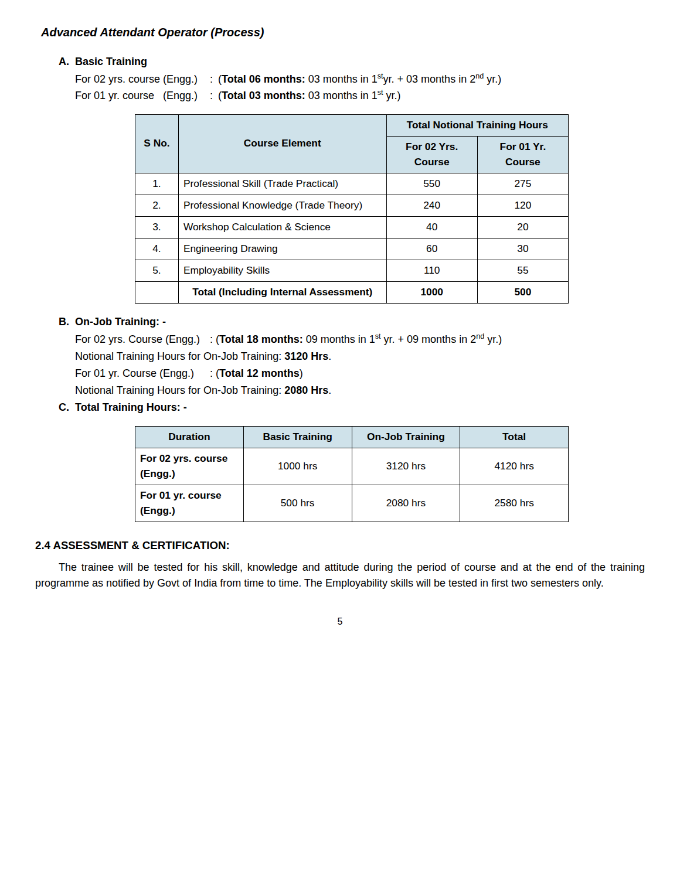Advanced Attendant Operator (Process)
A. Basic Training
For 02 yrs. course (Engg.):(Total 06 months: 03 months in 1styr. + 03 months in 2nd yr.)
For 01 yr. course (Engg.):(Total 03 months: 03 months in 1st yr.)
| S No. | Course Element | Total Notional Training Hours |
| --- | --- | --- |
| For 02 Yrs. Course | For 01 Yr. Course |
| 1. | Professional Skill (Trade Practical) | 550 | 275 |
| 2. | Professional Knowledge (Trade Theory) | 240 | 120 |
| 3. | Workshop Calculation & Science | 40 | 20 |
| 4. | Engineering Drawing | 60 | 30 |
| 5. | Employability Skills | 110 | 55 |
| | Total (Including Internal Assessment) | 1000 | 500 |
B. On-Job Training: -
For 02 yrs. Course (Engg.): (Total 18 months: 09 months in 1st yr. + 09 months in 2nd yr.)
Notional Training Hours for On-Job Training: 3120 Hrs.
For 01 yr. Course (Engg.): (Total 12 months)
Notional Training Hours for On-Job Training: 2080 Hrs.
C. Total Training Hours: -
| Duration | Basic Training | On-Job Training | Total |
| --- | --- | --- | --- |
| For 02 yrs. course (Engg.) | 1000 hrs | 3120 hrs | 4120 hrs |
| For 01 yr. course (Engg.) | 500 hrs | 2080 hrs | 2580 hrs |
2.4 ASSESSMENT & CERTIFICATION:
The trainee will be tested for his skill, knowledge and attitude during the period of course and at the end of the training programme as notified by Govt of India from time to time. The Employability skills will be tested in first two semesters only.
5